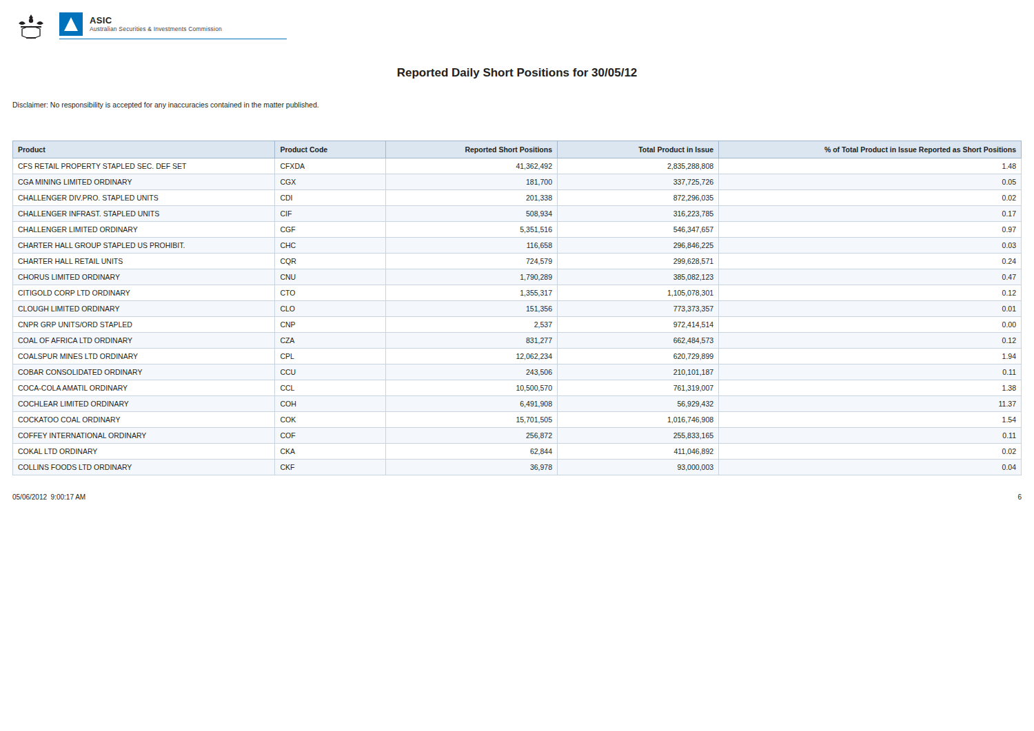ASIC
Australian Securities & Investments Commission
Reported Daily Short Positions for 30/05/12
Disclaimer: No responsibility is accepted for any inaccuracies contained in the matter published.
| Product | Product Code | Reported Short Positions | Total Product in Issue | % of Total Product in Issue Reported as Short Positions |
| --- | --- | --- | --- | --- |
| CFS RETAIL PROPERTY STAPLED SEC. DEF SET | CFXDA | 41,362,492 | 2,835,288,808 | 1.48 |
| CGA MINING LIMITED ORDINARY | CGX | 181,700 | 337,725,726 | 0.05 |
| CHALLENGER DIV.PRO. STAPLED UNITS | CDI | 201,338 | 872,296,035 | 0.02 |
| CHALLENGER INFRAST. STAPLED UNITS | CIF | 508,934 | 316,223,785 | 0.17 |
| CHALLENGER LIMITED ORDINARY | CGF | 5,351,516 | 546,347,657 | 0.97 |
| CHARTER HALL GROUP STAPLED US PROHIBIT. | CHC | 116,658 | 296,846,225 | 0.03 |
| CHARTER HALL RETAIL UNITS | CQR | 724,579 | 299,628,571 | 0.24 |
| CHORUS LIMITED ORDINARY | CNU | 1,790,289 | 385,082,123 | 0.47 |
| CITIGOLD CORP LTD ORDINARY | CTO | 1,355,317 | 1,105,078,301 | 0.12 |
| CLOUGH LIMITED ORDINARY | CLO | 151,356 | 773,373,357 | 0.01 |
| CNPR GRP UNITS/ORD STAPLED | CNP | 2,537 | 972,414,514 | 0.00 |
| COAL OF AFRICA LTD ORDINARY | CZA | 831,277 | 662,484,573 | 0.12 |
| COALSPUR MINES LTD ORDINARY | CPL | 12,062,234 | 620,729,899 | 1.94 |
| COBAR CONSOLIDATED ORDINARY | CCU | 243,506 | 210,101,187 | 0.11 |
| COCA-COLA AMATIL ORDINARY | CCL | 10,500,570 | 761,319,007 | 1.38 |
| COCHLEAR LIMITED ORDINARY | COH | 6,491,908 | 56,929,432 | 11.37 |
| COCKATOO COAL ORDINARY | COK | 15,701,505 | 1,016,746,908 | 1.54 |
| COFFEY INTERNATIONAL ORDINARY | COF | 256,872 | 255,833,165 | 0.11 |
| COKAL LTD ORDINARY | CKA | 62,844 | 411,046,892 | 0.02 |
| COLLINS FOODS LTD ORDINARY | CKF | 36,978 | 93,000,003 | 0.04 |
05/06/2012 9:00:17 AM
6